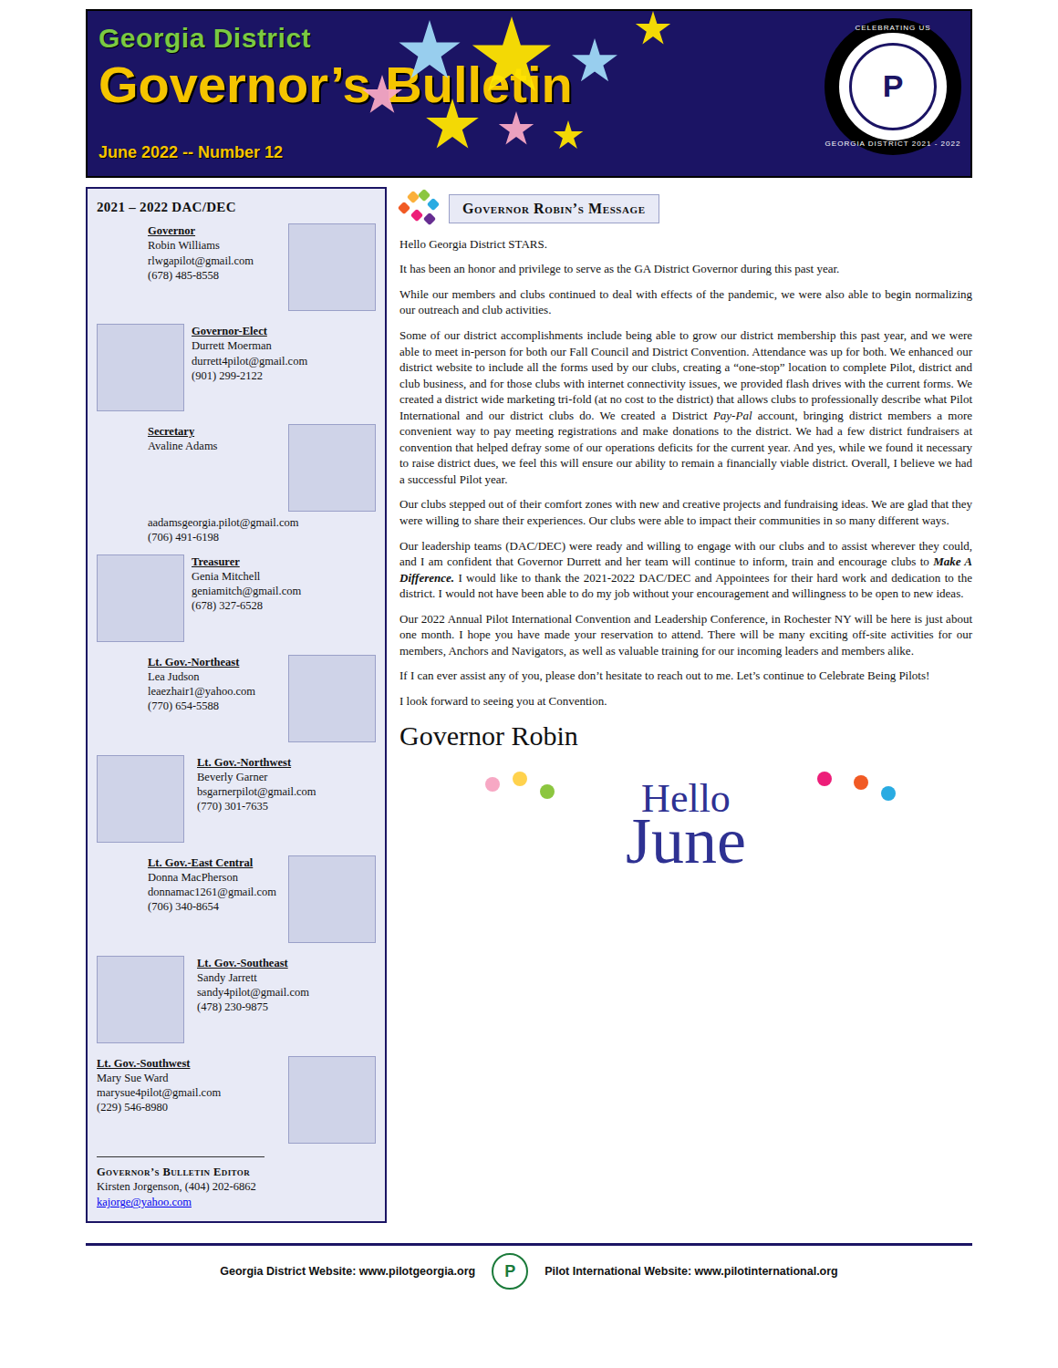Georgia District
Governor’s Bulletin
June 2022 -- Number 12
Celebrating Us
P
Georgia District 2021 - 2022
2021 – 2022 DAC/DEC
Governor Robin Williams
rlwgapilot@gmail.com
(678) 485-8558
Governor-Elect Durrett Moerman
durrett4pilot@gmail.com
(901) 299-2122
Secretary Avaline Adams
aadamsgeorgia.pilot@gmail.com
(706) 491-6198
Treasurer Genia Mitchell
geniamitch@gmail.com
(678) 327-6528
Lt. Gov.-Northeast Lea Judson
leaezhair1@yahoo.com
(770) 654-5588
Lt. Gov.-Northwest Beverly Garner
bsgarnerpilot@gmail.com
(770) 301-7635
Lt. Gov.-East Central Donna MacPherson
donnamac1261@gmail.com
(706) 340-8654
Lt. Gov.-Southeast Sandy Jarrett
sandy4pilot@gmail.com
(478) 230-9875
Lt. Gov.-Southwest Mary Sue Ward
marysue4pilot@gmail.com
(229) 546-8980
Governor’s Bulletin Editor
Kirsten Jorgenson, (404) 202-6862
kajorge@yahoo.com
Governor Robin’s Message
Hello Georgia District STARS.
It has been an honor and privilege to serve as the GA District Governor during this past year.
While our members and clubs continued to deal with effects of the pandemic, we were also able to begin normalizing our outreach and club activities.
Some of our district accomplishments include being able to grow our district membership this past year, and we were able to meet in-person for both our Fall Council and District Convention. Attendance was up for both. We enhanced our district website to include all the forms used by our clubs, creating a “one-stop” location to complete Pilot, district and club business, and for those clubs with internet connectivity issues, we provided flash drives with the current forms. We created a district wide marketing tri-fold (at no cost to the district) that allows clubs to professionally describe what Pilot International and our district clubs do. We created a District Pay-Pal account, bringing district members a more convenient way to pay meeting registrations and make donations to the district. We had a few district fundraisers at convention that helped defray some of our operations deficits for the current year. And yes, while we found it necessary to raise district dues, we feel this will ensure our ability to remain a financially viable district. Overall, I believe we had a successful Pilot year.
Our clubs stepped out of their comfort zones with new and creative projects and fundraising ideas. We are glad that they were willing to share their experiences. Our clubs were able to impact their communities in so many different ways.
Our leadership teams (DAC/DEC) were ready and willing to engage with our clubs and to assist wherever they could, and I am confident that Governor Durrett and her team will continue to inform, train and encourage clubs to Make A Difference. I would like to thank the 2021-2022 DAC/DEC and Appointees for their hard work and dedication to the district. I would not have been able to do my job without your encouragement and willingness to be open to new ideas.
Our 2022 Annual Pilot International Convention and Leadership Conference, in Rochester NY will be here is just about one month. I hope you have made your reservation to attend. There will be many exciting off-site activities for our members, Anchors and Navigators, as well as valuable training for our incoming leaders and members alike.
If I can ever assist any of you, please don’t hesitate to reach out to me. Let’s continue to Celebrate Being Pilots!
I look forward to seeing you at Convention.
Governor Robin
Hello
June
Georgia District Website: www.pilotgeorgia.org P Pilot International Website: www.pilotinternational.org